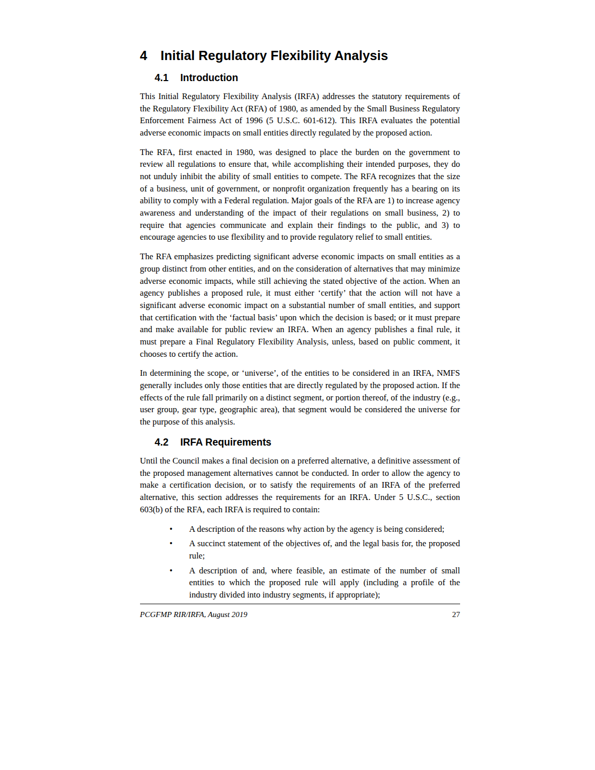4 Initial Regulatory Flexibility Analysis
4.1 Introduction
This Initial Regulatory Flexibility Analysis (IRFA) addresses the statutory requirements of the Regulatory Flexibility Act (RFA) of 1980, as amended by the Small Business Regulatory Enforcement Fairness Act of 1996 (5 U.S.C. 601-612). This IRFA evaluates the potential adverse economic impacts on small entities directly regulated by the proposed action.
The RFA, first enacted in 1980, was designed to place the burden on the government to review all regulations to ensure that, while accomplishing their intended purposes, they do not unduly inhibit the ability of small entities to compete. The RFA recognizes that the size of a business, unit of government, or nonprofit organization frequently has a bearing on its ability to comply with a Federal regulation. Major goals of the RFA are 1) to increase agency awareness and understanding of the impact of their regulations on small business, 2) to require that agencies communicate and explain their findings to the public, and 3) to encourage agencies to use flexibility and to provide regulatory relief to small entities.
The RFA emphasizes predicting significant adverse economic impacts on small entities as a group distinct from other entities, and on the consideration of alternatives that may minimize adverse economic impacts, while still achieving the stated objective of the action. When an agency publishes a proposed rule, it must either ‘certify’ that the action will not have a significant adverse economic impact on a substantial number of small entities, and support that certification with the ‘factual basis’ upon which the decision is based; or it must prepare and make available for public review an IRFA. When an agency publishes a final rule, it must prepare a Final Regulatory Flexibility Analysis, unless, based on public comment, it chooses to certify the action.
In determining the scope, or ‘universe’, of the entities to be considered in an IRFA, NMFS generally includes only those entities that are directly regulated by the proposed action. If the effects of the rule fall primarily on a distinct segment, or portion thereof, of the industry (e.g., user group, gear type, geographic area), that segment would be considered the universe for the purpose of this analysis.
4.2 IRFA Requirements
Until the Council makes a final decision on a preferred alternative, a definitive assessment of the proposed management alternatives cannot be conducted. In order to allow the agency to make a certification decision, or to satisfy the requirements of an IRFA of the preferred alternative, this section addresses the requirements for an IRFA. Under 5 U.S.C., section 603(b) of the RFA, each IRFA is required to contain:
A description of the reasons why action by the agency is being considered;
A succinct statement of the objectives of, and the legal basis for, the proposed rule;
A description of and, where feasible, an estimate of the number of small entities to which the proposed rule will apply (including a profile of the industry divided into industry segments, if appropriate);
PCGFMP RIR/IRFA, August 2019
27